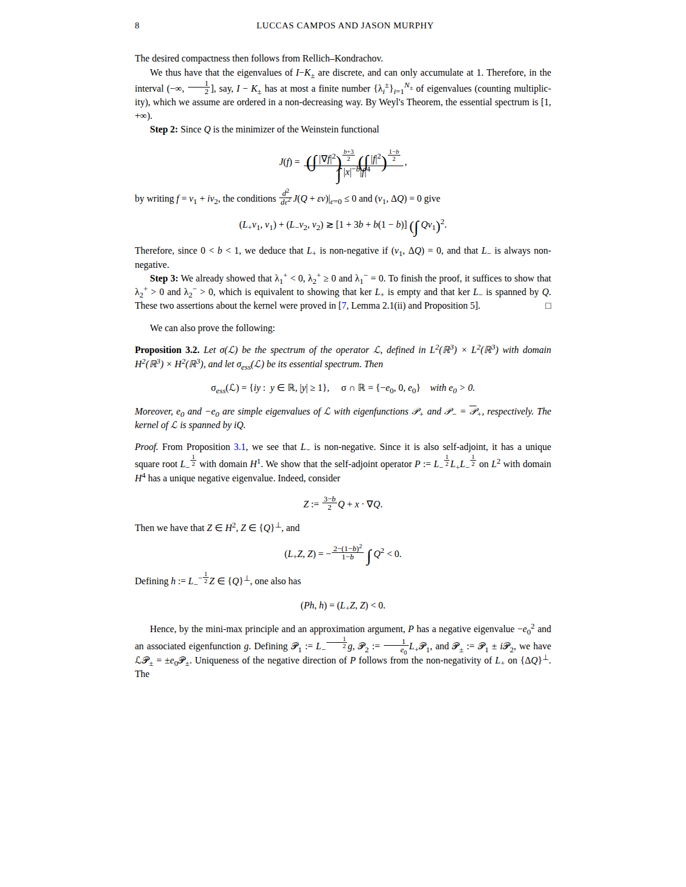8 LUCCAS CAMPOS AND JASON MURPHY
The desired compactness then follows from Rellich–Kondrachov.
We thus have that the eigenvalues of I−K± are discrete, and can only accumulate at 1. Therefore, in the interval (−∞, 12], say, I − K± has at most a finite number {λi±}i=1N± of eigenvalues (counting multiplicity), which we assume are ordered in a non-decreasing way. By Weyl's Theorem, the essential spectrum is [1, +∞).
Step 2: Since Q is the minimizer of the Weinstein functional
J(f) = (∫ |∇f|2)b+32 (∫ |f|2)1−b 2 ∫ |x|−b|f|4 ,
by writing f = v1 + iv2, the conditions d2 dε2 J(Q + εv)|ε=0 ≤ 0 and (v1, ΔQ) = 0 give
(L+v1, v1) + (L−v2, v2) ≳ [1 + 3b + b(1 − b)] (∫ Qv1)2.
Therefore, since 0 < b < 1, we deduce that L+ is non-negative if (v1, ΔQ) = 0, and that L− is always non-negative.
Step 3: We already showed that λ1+ < 0, λ2+ ≥ 0 and λ1− = 0. To finish the proof, it suffices to show that λ2+ > 0 and λ2− > 0, which is equivalent to showing that ker L+ is empty and that ker L− is spanned by Q. These two assertions about the kernel were proved in [7, Lemma 2.1(ii) and Proposition 5]. □
We can also prove the following:
Proposition 3.2. Let σ(ℒ) be the spectrum of the operator ℒ, defined in L2(ℝ3) × L2(ℝ3) with domain H2(ℝ3) × H2(ℝ3), and let σess(ℒ) be its essential spectrum. Then
σess(ℒ) = {iy : y ∈ ℝ, |y| ≥ 1}, σ ∩ ℝ = {−e0, 0, e0} with e0 > 0.
Moreover, e0 and −e0 are simple eigenvalues of ℒ with eigenfunctions 𝒫+ and 𝒫− = 𝒫+, respectively. The kernel of ℒ is spanned by iQ.
Proof. From Proposition 3.1, we see that L− is non-negative. Since it is also self-adjoint, it has a unique square root L−12 with domain H1. We show that the self-adjoint operator P := L−12L+L−12 on L2 with domain H4 has a unique negative eigenvalue. Indeed, consider
Z := 3−b 2 Q + x · ∇Q.
Then we have that Z ∈ H2, Z ∈ {Q}⊥, and
(L+Z, Z) = −2−(1−b)21−b ∫ Q2 < 0.
Defining h := L−−12Z ∈ {Q}⊥, one also has
(Ph, h) = (L+Z, Z) < 0.
Hence, by the mini-max principle and an approximation argument, P has a negative eigenvalue −e02 and an associated eigenfunction g. Defining 𝒫1 := L−12g, 𝒫2 := 1 e0 L+𝒫1, and 𝒫± := 𝒫1 ± i 𝒫2, we have ℒ𝒫± = ±e0𝒫±. Uniqueness of the negative direction of P follows from the non-negativity of L+ on {ΔQ}⊥. The